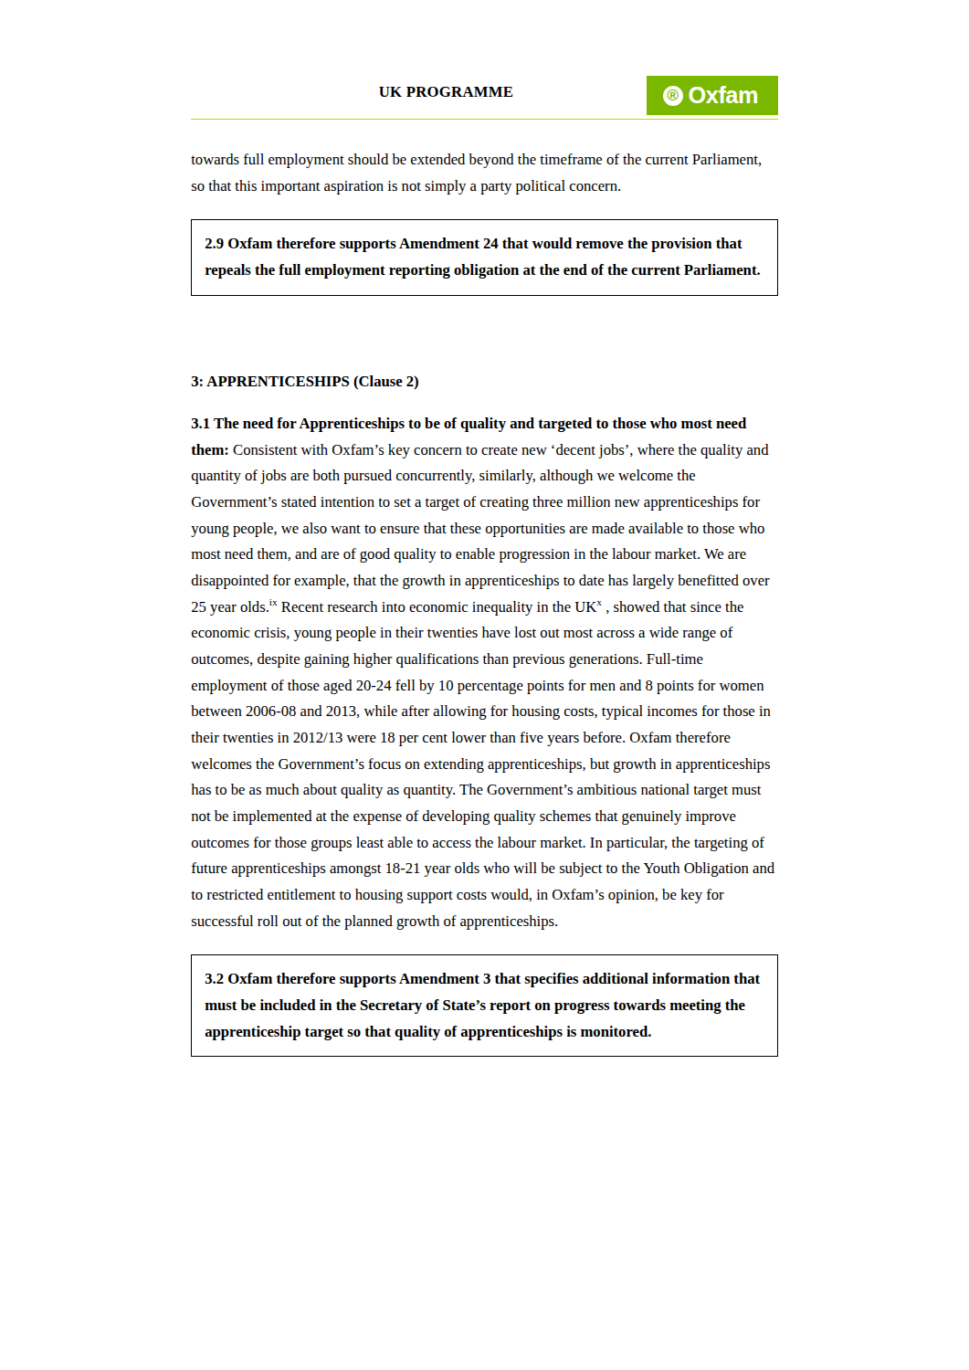UK PROGRAMME
® Oxfam
towards full employment should be extended beyond the timeframe of the current Parliament, so that this important aspiration is not simply a party political concern.
2.9 Oxfam therefore supports Amendment 24 that would remove the provision that repeals the full employment reporting obligation at the end of the current Parliament.
3: APPRENTICESHIPS (Clause 2)
3.1 The need for Apprenticeships to be of quality and targeted to those who most need them: Consistent with Oxfam’s key concern to create new ‘decent jobs’, where the quality and quantity of jobs are both pursued concurrently, similarly, although we welcome the Government’s stated intention to set a target of creating three million new apprenticeships for young people, we also want to ensure that these opportunities are made available to those who most need them, and are of good quality to enable progression in the labour market. We are disappointed for example, that the growth in apprenticeships to date has largely benefitted over 25 year olds.ix Recent research into economic inequality in the UKx , showed that since the economic crisis, young people in their twenties have lost out most across a wide range of outcomes, despite gaining higher qualifications than previous generations. Full-time employment of those aged 20-24 fell by 10 percentage points for men and 8 points for women between 2006-08 and 2013, while after allowing for housing costs, typical incomes for those in their twenties in 2012/13 were 18 per cent lower than five years before. Oxfam therefore welcomes the Government’s focus on extending apprenticeships, but growth in apprenticeships has to be as much about quality as quantity. The Government’s ambitious national target must not be implemented at the expense of developing quality schemes that genuinely improve outcomes for those groups least able to access the labour market. In particular, the targeting of future apprenticeships amongst 18-21 year olds who will be subject to the Youth Obligation and to restricted entitlement to housing support costs would, in Oxfam’s opinion, be key for successful roll out of the planned growth of apprenticeships.
3.2 Oxfam therefore supports Amendment 3 that specifies additional information that must be included in the Secretary of State’s report on progress towards meeting the apprenticeship target so that quality of apprenticeships is monitored.